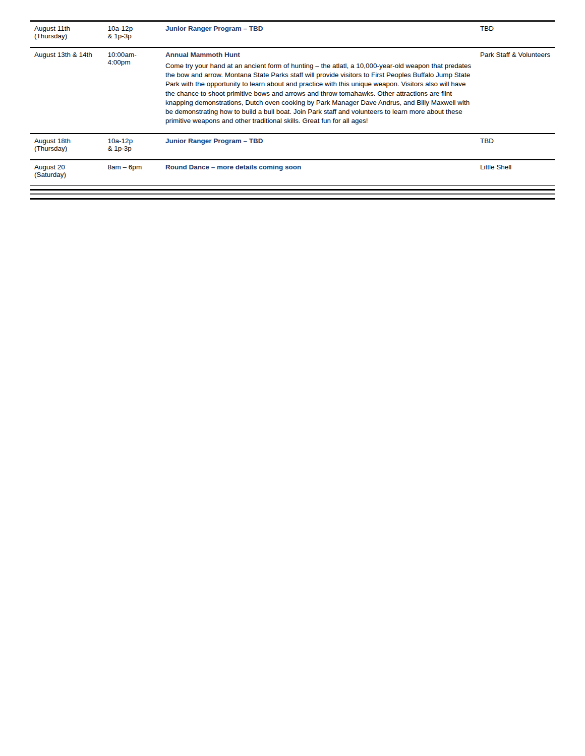| August 11th (Thursday) | 10a-12p & 1p-3p | Junior Ranger Program – TBD | TBD |
| August 13th & 14th | 10:00am-4:00pm | Annual Mammoth Hunt Come try your hand at an ancient form of hunting – the atlatl, a 10,000-year-old weapon that predates the bow and arrow. Montana State Parks staff will provide visitors to First Peoples Buffalo Jump State Park with the opportunity to learn about and practice with this unique weapon. Visitors also will have the chance to shoot primitive bows and arrows and throw tomahawks. Other attractions are flint knapping demonstrations, Dutch oven cooking by Park Manager Dave Andrus, and Billy Maxwell with be demonstrating how to build a bull boat. Join Park staff and volunteers to learn more about these primitive weapons and other traditional skills. Great fun for all ages! | Park Staff & Volunteers |
| August 18th (Thursday) | 10a-12p & 1p-3p | Junior Ranger Program – TBD | TBD |
| August 20 (Saturday) | 8am – 6pm | Round Dance – more details coming soon | Little Shell |